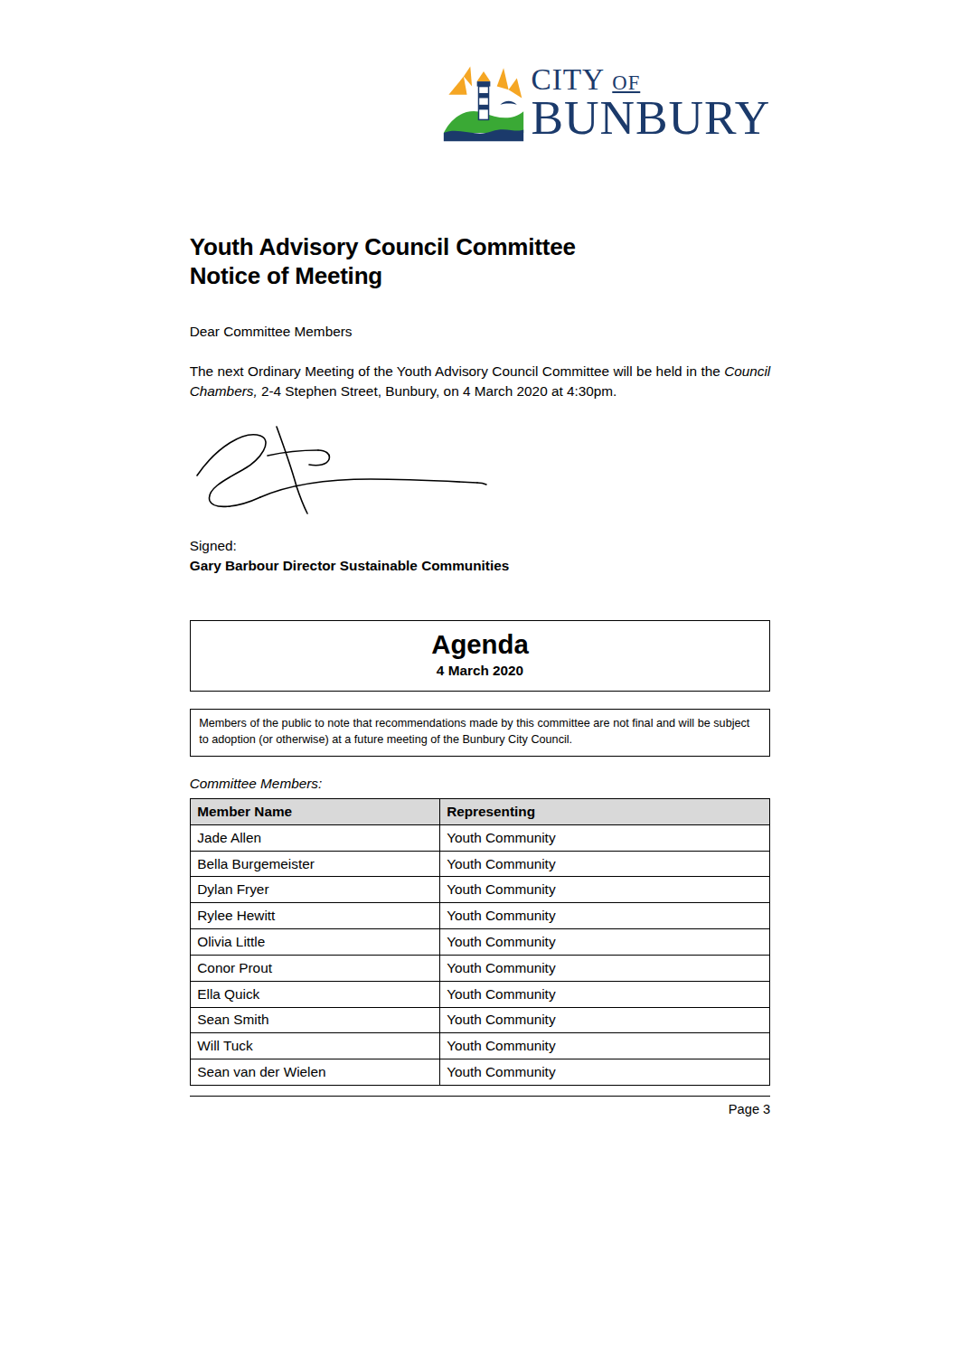CITY OF BUNBURY
Youth Advisory Council Committee
Notice of Meeting
Dear Committee Members
The next Ordinary Meeting of the Youth Advisory Council Committee will be held in the Council Chambers, 2-4 Stephen Street, Bunbury, on 4 March 2020 at 4:30pm.
Signed:
Gary Barbour Director Sustainable Communities
Agenda
4 March 2020
Members of the public to note that recommendations made by this committee are not final and will be subject to adoption (or otherwise) at a future meeting of the Bunbury City Council.
Committee Members:
| Member Name | Representing |
| --- | --- |
| Jade Allen | Youth Community |
| Bella Burgemeister | Youth Community |
| Dylan Fryer | Youth Community |
| Rylee Hewitt | Youth Community |
| Olivia Little | Youth Community |
| Conor Prout | Youth Community |
| Ella Quick | Youth Community |
| Sean Smith | Youth Community |
| Will Tuck | Youth Community |
| Sean van der Wielen | Youth Community |
Page 3